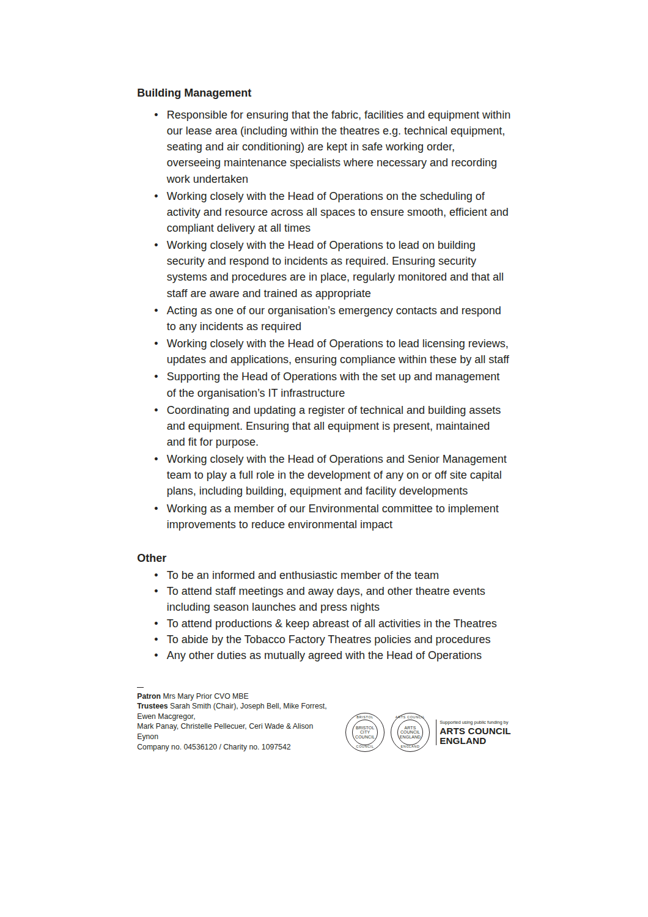Building Management
Responsible for ensuring that the fabric, facilities and equipment within our lease area (including within the theatres e.g. technical equipment, seating and air conditioning) are kept in safe working order, overseeing maintenance specialists where necessary and recording work undertaken
Working closely with the Head of Operations on the scheduling of activity and resource across all spaces to ensure smooth, efficient and compliant delivery at all times
Working closely with the Head of Operations to lead on building security and respond to incidents as required. Ensuring security systems and procedures are in place, regularly monitored and that all staff are aware and trained as appropriate
Acting as one of our organisation’s emergency contacts and respond to any incidents as required
Working closely with the Head of Operations to lead licensing reviews, updates and applications, ensuring compliance within these by all staff
Supporting the Head of Operations with the set up and management of the organisation’s IT infrastructure
Coordinating and updating a register of technical and building assets and equipment. Ensuring that all equipment is present, maintained and fit for purpose.
Working closely with the Head of Operations and Senior Management team to play a full role in the development of any on or off site capital plans, including building, equipment and facility developments
Working as a member of our Environmental committee to implement improvements to reduce environmental impact
Other
To be an informed and enthusiastic member of the team
To attend staff meetings and away days, and other theatre events including season launches and press nights
To attend productions & keep abreast of all activities in the Theatres
To abide by the Tobacco Factory Theatres policies and procedures
Any other duties as mutually agreed with the Head of Operations
Patron Mrs Mary Prior CVO MBE
Trustees Sarah Smith (Chair), Joseph Bell, Mike Forrest, Ewen Macgregor,
Mark Panay, Christelle Pellecuer, Ceri Wade & Alison Eynon
Company no. 04536120 / Charity no. 1097542
Bristol BRISTOL
CITY
COUNCIL Council
Arts Council ARTS
COUNCIL
ENGLAND England
Supported using public funding by ARTS COUNCIL ENGLAND